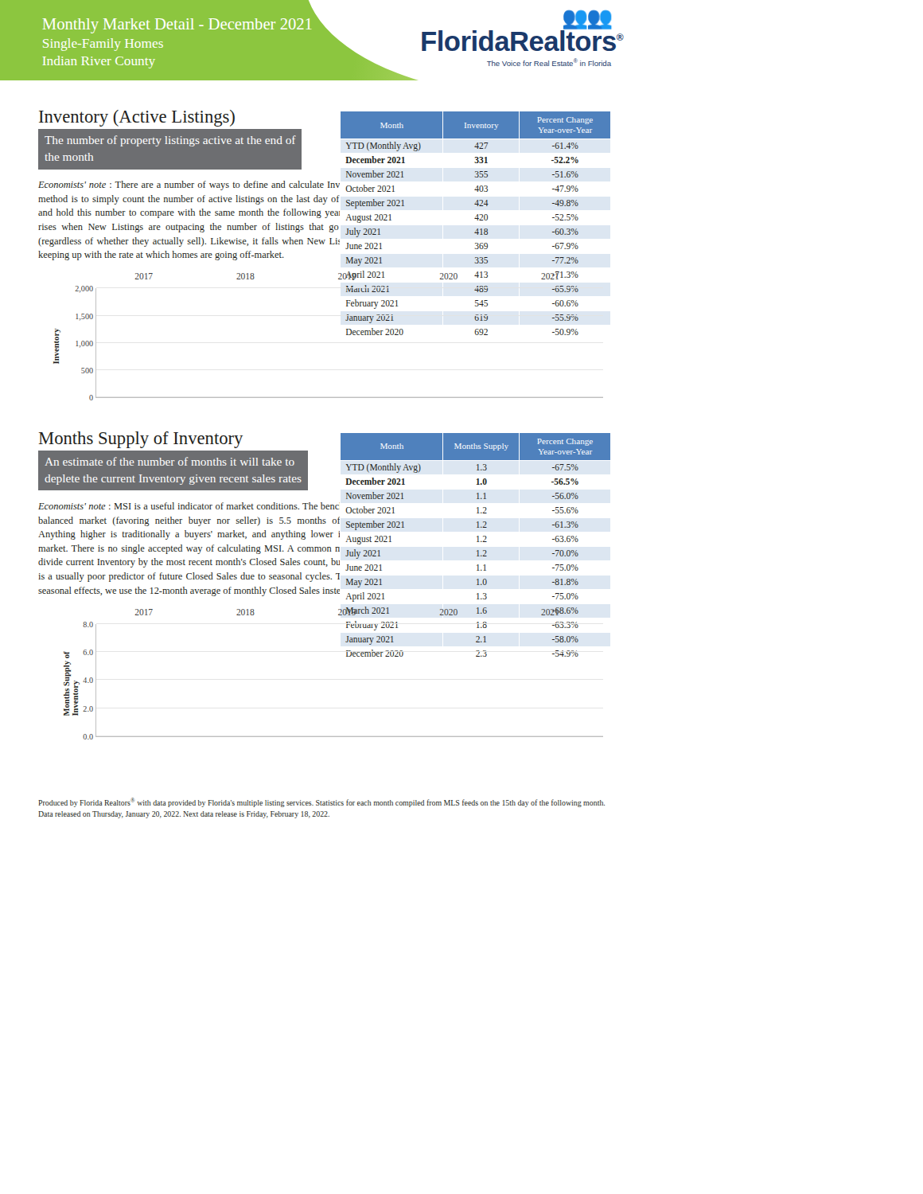Monthly Market Detail - December 2021
Single-Family Homes
Indian River County
👥👥
FloridaRealtors®
The Voice for Real Estate® in Florida
Inventory (Active Listings)
The number of property listings active at the end of
the month
Economists' note : There are a number of ways to define and calculate Inventory. Our method is to simply count the number of active listings on the last day of the month, and hold this number to compare with the same month the following year. Inventory rises when New Listings are outpacing the number of listings that go off-market (regardless of whether they actually sell). Likewise, it falls when New Listings aren't keeping up with the rate at which homes are going off-market.
| Month | Inventory | Percent Change Year-over-Year |
| --- | --- | --- |
| YTD (Monthly Avg) | 427 | -61.4% |
| December 2021 | 331 | -52.2% |
| November 2021 | 355 | -51.6% |
| October 2021 | 403 | -47.9% |
| September 2021 | 424 | -49.8% |
| August 2021 | 420 | -52.5% |
| July 2021 | 418 | -60.3% |
| June 2021 | 369 | -67.9% |
| May 2021 | 335 | -77.2% |
| April 2021 | 413 | -71.3% |
| March 2021 | 489 | -65.9% |
| February 2021 | 545 | -60.6% |
| January 2021 | 619 | -55.9% |
| December 2020 | 692 | -50.9% |
Inventory
2017 2018 2019 2020 2021
2,000
1,500
1,000
500
0
Months Supply of Inventory
An estimate of the number of months it will take to
deplete the current Inventory given recent sales rates
Economists' note : MSI is a useful indicator of market conditions. The benchmark for a balanced market (favoring neither buyer nor seller) is 5.5 months of inventory. Anything higher is traditionally a buyers' market, and anything lower is a sellers' market. There is no single accepted way of calculating MSI. A common method is to divide current Inventory by the most recent month's Closed Sales count, but this count is a usually poor predictor of future Closed Sales due to seasonal cycles. To eliminate seasonal effects, we use the 12-month average of monthly Closed Sales instead.
| Month | Months Supply | Percent Change Year-over-Year |
| --- | --- | --- |
| YTD (Monthly Avg) | 1.3 | -67.5% |
| December 2021 | 1.0 | -56.5% |
| November 2021 | 1.1 | -56.0% |
| October 2021 | 1.2 | -55.6% |
| September 2021 | 1.2 | -61.3% |
| August 2021 | 1.2 | -63.6% |
| July 2021 | 1.2 | -70.0% |
| June 2021 | 1.1 | -75.0% |
| May 2021 | 1.0 | -81.8% |
| April 2021 | 1.3 | -75.0% |
| March 2021 | 1.6 | -68.6% |
| February 2021 | 1.8 | -63.3% |
| January 2021 | 2.1 | -58.0% |
| December 2020 | 2.3 | -54.9% |
Months Supply of
Inventory
2017 2018 2019 2020 2021
8.0
6.0
4.0
2.0
0.0
Produced by Florida Realtors® with data provided by Florida's multiple listing services. Statistics for each month compiled from MLS feeds on the 15th day of the following month.
Data released on Thursday, January 20, 2022. Next data release is Friday, February 18, 2022.